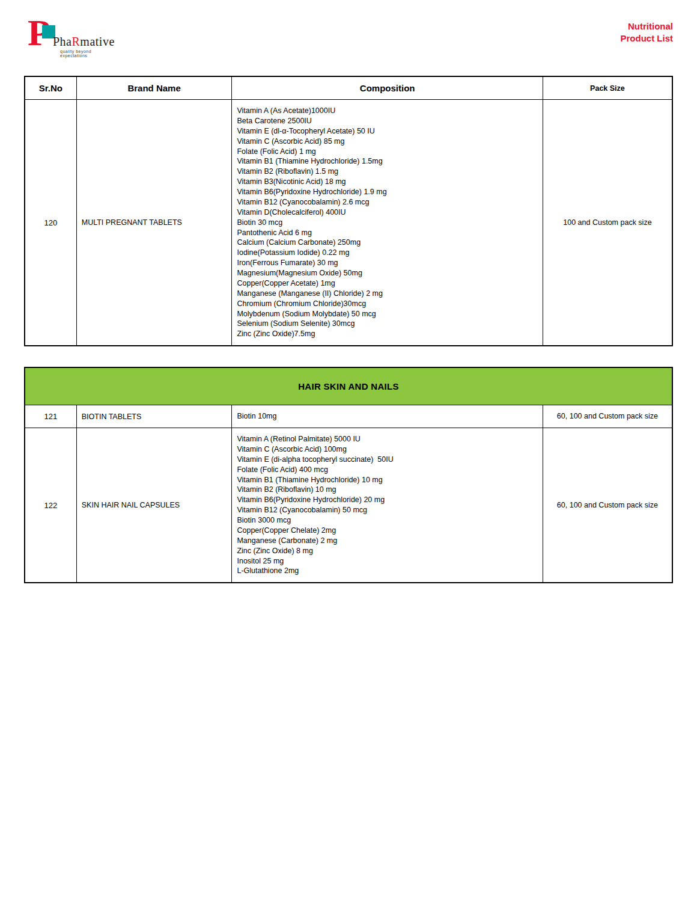P
PhaRmative
quality beyond expectations
Nutritional
Product List
| Sr.No | Brand Name | Composition | Pack Size |
| --- | --- | --- | --- |
| 120 | MULTI PREGNANT TABLETS | Vitamin A (As Acetate)1000IU Beta Carotene 2500IU Vitamin E (dl-α-Tocopheryl Acetate) 50 IU Vitamin C (Ascorbic Acid) 85 mg Folate (Folic Acid) 1 mg Vitamin B1 (Thiamine Hydrochloride) 1.5mg Vitamin B2 (Riboflavin) 1.5 mg Vitamin B3(Nicotinic Acid) 18 mg Vitamin B6(Pyridoxine Hydrochloride) 1.9 mg Vitamin B12 (Cyanocobalamin) 2.6 mcg Vitamin D(Cholecalciferol) 400IU Biotin 30 mcg Pantothenic Acid 6 mg Calcium (Calcium Carbonate) 250mg Iodine(Potassium Iodide) 0.22 mg Iron(Ferrous Fumarate) 30 mg Magnesium(Magnesium Oxide) 50mg Copper(Copper Acetate) 1mg Manganese (Manganese (II) Chloride) 2 mg Chromium (Chromium Chloride)30mcg Molybdenum (Sodium Molybdate) 50 mcg Selenium (Sodium Selenite) 30mcg Zinc (Zinc Oxide)7.5mg | 100 and Custom pack size |
| HAIR SKIN AND NAILS |
| 121 | BIOTIN TABLETS | Biotin 10mg | 60, 100 and Custom pack size |
| 122 | SKIN HAIR NAIL CAPSULES | Vitamin A (Retinol Palmitate) 5000 IU Vitamin C (Ascorbic Acid) 100mg Vitamin E (di-alpha tocopheryl succinate) 50IU Folate (Folic Acid) 400 mcg Vitamin B1 (Thiamine Hydrochloride) 10 mg Vitamin B2 (Riboflavin) 10 mg Vitamin B6(Pyridoxine Hydrochloride) 20 mg Vitamin B12 (Cyanocobalamin) 50 mcg Biotin 3000 mcg Copper(Copper Chelate) 2mg Manganese (Carbonate) 2 mg Zinc (Zinc Oxide) 8 mg Inositol 25 mg L-Glutathione 2mg | 60, 100 and Custom pack size |